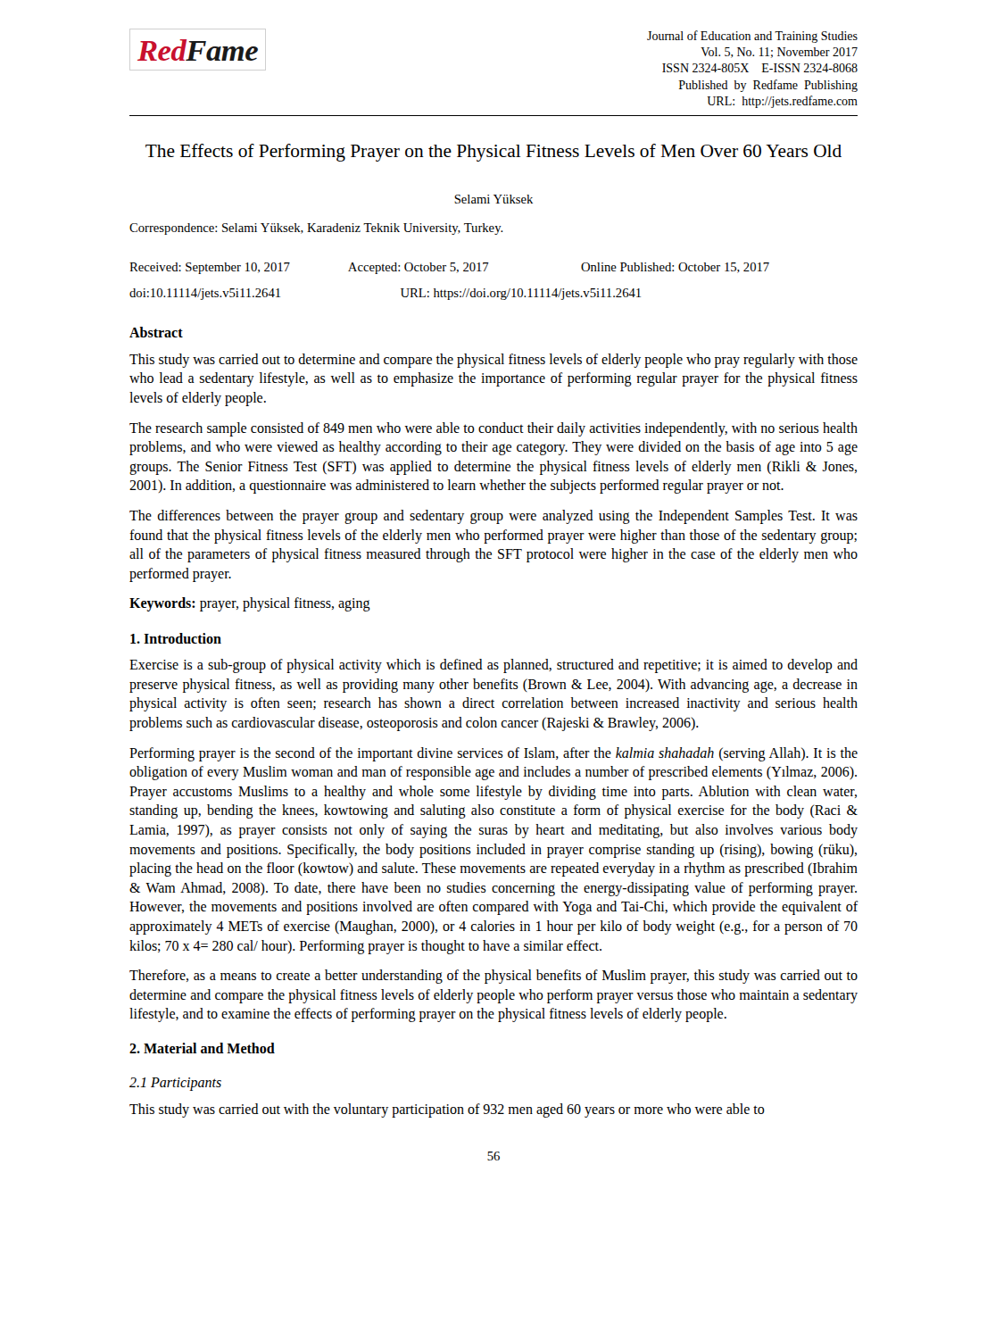Red Fame
Journal of Education and Training Studies
Vol. 5, No. 11; November 2017
ISSN 2324-805X E-ISSN 2324-8068
Published by Redfame Publishing
URL: http://jets.redfame.com
The Effects of Performing Prayer on the Physical Fitness Levels of Men Over 60 Years Old
Selami Yüksek
Correspondence: Selami Yüksek, Karadeniz Teknik University, Turkey.
| Received: September 10, 2017 | Accepted: October 5, 2017 | Online Published: October 15, 2017 |
doi:10.11114/jets.v5i11.2641 URL: https://doi.org/10.11114/jets.v5i11.2641
Abstract
This study was carried out to determine and compare the physical fitness levels of elderly people who pray regularly with those who lead a sedentary lifestyle, as well as to emphasize the importance of performing regular prayer for the physical fitness levels of elderly people.
The research sample consisted of 849 men who were able to conduct their daily activities independently, with no serious health problems, and who were viewed as healthy according to their age category. They were divided on the basis of age into 5 age groups. The Senior Fitness Test (SFT) was applied to determine the physical fitness levels of elderly men (Rikli & Jones, 2001). In addition, a questionnaire was administered to learn whether the subjects performed regular prayer or not.
The differences between the prayer group and sedentary group were analyzed using the Independent Samples Test. It was found that the physical fitness levels of the elderly men who performed prayer were higher than those of the sedentary group; all of the parameters of physical fitness measured through the SFT protocol were higher in the case of the elderly men who performed prayer.
Keywords: prayer, physical fitness, aging
1. Introduction
Exercise is a sub-group of physical activity which is defined as planned, structured and repetitive; it is aimed to develop and preserve physical fitness, as well as providing many other benefits (Brown & Lee, 2004). With advancing age, a decrease in physical activity is often seen; research has shown a direct correlation between increased inactivity and serious health problems such as cardiovascular disease, osteoporosis and colon cancer (Rajeski & Brawley, 2006).
Performing prayer is the second of the important divine services of Islam, after the kalmia shahadah (serving Allah). It is the obligation of every Muslim woman and man of responsible age and includes a number of prescribed elements (Yılmaz, 2006). Prayer accustoms Muslims to a healthy and whole some lifestyle by dividing time into parts. Ablution with clean water, standing up, bending the knees, kowtowing and saluting also constitute a form of physical exercise for the body (Raci & Lamia, 1997), as prayer consists not only of saying the suras by heart and meditating, but also involves various body movements and positions. Specifically, the body positions included in prayer comprise standing up (rising), bowing (rüku), placing the head on the floor (kowtow) and salute. These movements are repeated everyday in a rhythm as prescribed (Ibrahim & Wam Ahmad, 2008). To date, there have been no studies concerning the energy-dissipating value of performing prayer. However, the movements and positions involved are often compared with Yoga and Tai-Chi, which provide the equivalent of approximately 4 METs of exercise (Maughan, 2000), or 4 calories in 1 hour per kilo of body weight (e.g., for a person of 70 kilos; 70 x 4= 280 cal/ hour). Performing prayer is thought to have a similar effect.
Therefore, as a means to create a better understanding of the physical benefits of Muslim prayer, this study was carried out to determine and compare the physical fitness levels of elderly people who perform prayer versus those who maintain a sedentary lifestyle, and to examine the effects of performing prayer on the physical fitness levels of elderly people.
2. Material and Method
2.1 Participants
This study was carried out with the voluntary participation of 932 men aged 60 years or more who were able to
56